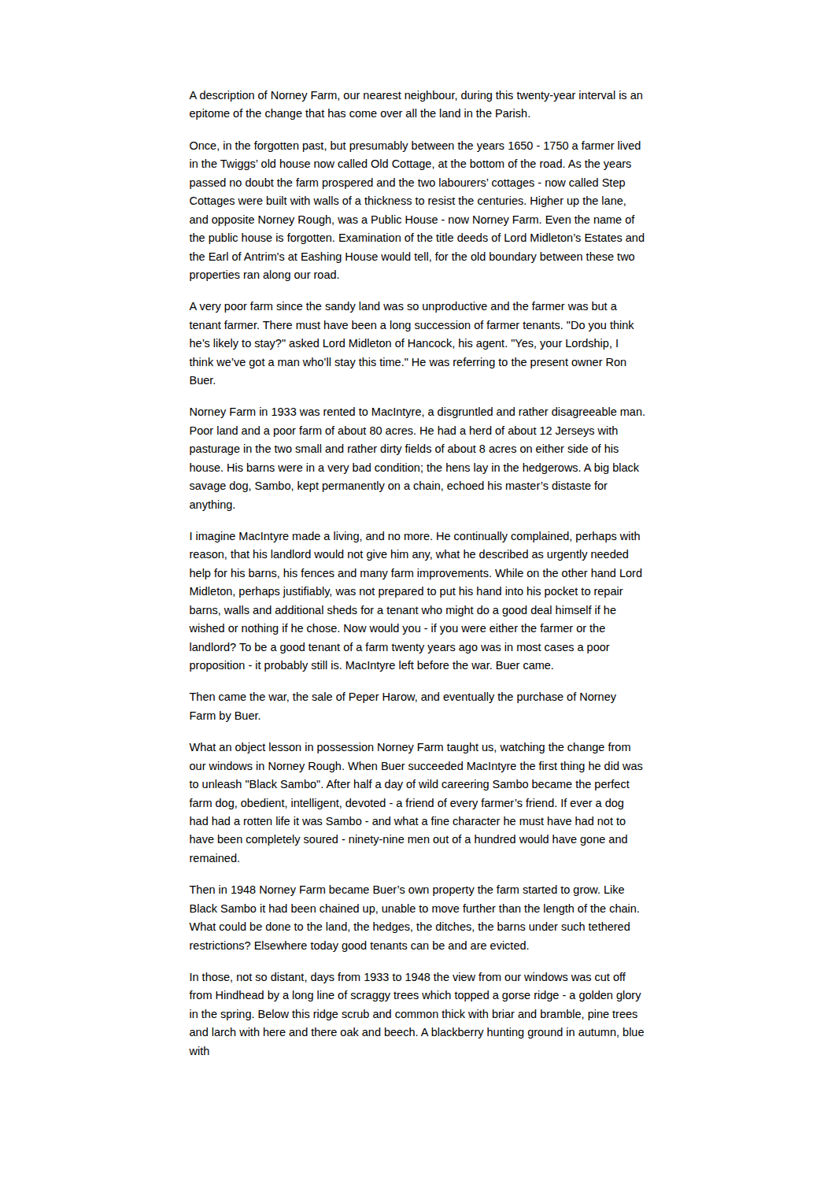A description of Norney Farm, our nearest neighbour, during this twenty-year interval is an epitome of the change that has come over all the land in the Parish.
Once, in the forgotten past, but presumably between the years 1650 - 1750 a farmer lived in the Twiggs’ old house now called Old Cottage, at the bottom of the road. As the years passed no doubt the farm prospered and the two labourers’ cottages - now called Step Cottages were built with walls of a thickness to resist the centuries. Higher up the lane, and opposite Norney Rough, was a Public House - now Norney Farm. Even the name of the public house is forgotten. Examination of the title deeds of Lord Midleton’s Estates and the Earl of Antrim's at Eashing House would tell, for the old boundary between these two properties ran along our road.
A very poor farm since the sandy land was so unproductive and the farmer was but a tenant farmer. There must have been a long succession of farmer tenants. "Do you think he’s likely to stay?" asked Lord Midleton of Hancock, his agent. "Yes, your Lordship, I think we’ve got a man who’ll stay this time." He was referring to the present owner Ron Buer.
Norney Farm in 1933 was rented to MacIntyre, a disgruntled and rather disagreeable man. Poor land and a poor farm of about 80 acres. He had a herd of about 12 Jerseys with pasturage in the two small and rather dirty fields of about 8 acres on either side of his house. His barns were in a very bad condition; the hens lay in the hedgerows. A big black savage dog, Sambo, kept permanently on a chain, echoed his master’s distaste for anything.
I imagine MacIntyre made a living, and no more. He continually complained, perhaps with reason, that his landlord would not give him any, what he described as urgently needed help for his barns, his fences and many farm improvements. While on the other hand Lord Midleton, perhaps justifiably, was not prepared to put his hand into his pocket to repair barns, walls and additional sheds for a tenant who might do a good deal himself if he wished or nothing if he chose. Now would you - if you were either the farmer or the landlord? To be a good tenant of a farm twenty years ago was in most cases a poor proposition - it probably still is. MacIntyre left before the war. Buer came.
Then came the war, the sale of Peper Harow, and eventually the purchase of Norney Farm by Buer.
What an object lesson in possession Norney Farm taught us, watching the change from our windows in Norney Rough. When Buer succeeded MacIntyre the first thing he did was to unleash "Black Sambo". After half a day of wild careering Sambo became the perfect farm dog, obedient, intelligent, devoted - a friend of every farmer’s friend. If ever a dog had had a rotten life it was Sambo - and what a fine character he must have had not to have been completely soured - ninety-nine men out of a hundred would have gone and remained.
Then in 1948 Norney Farm became Buer’s own property the farm started to grow. Like Black Sambo it had been chained up, unable to move further than the length of the chain. What could be done to the land, the hedges, the ditches, the barns under such tethered restrictions? Elsewhere today good tenants can be and are evicted.
In those, not so distant, days from 1933 to 1948 the view from our windows was cut off from Hindhead by a long line of scraggy trees which topped a gorse ridge - a golden glory in the spring. Below this ridge scrub and common thick with briar and bramble, pine trees and larch with here and there oak and beech. A blackberry hunting ground in autumn, blue with